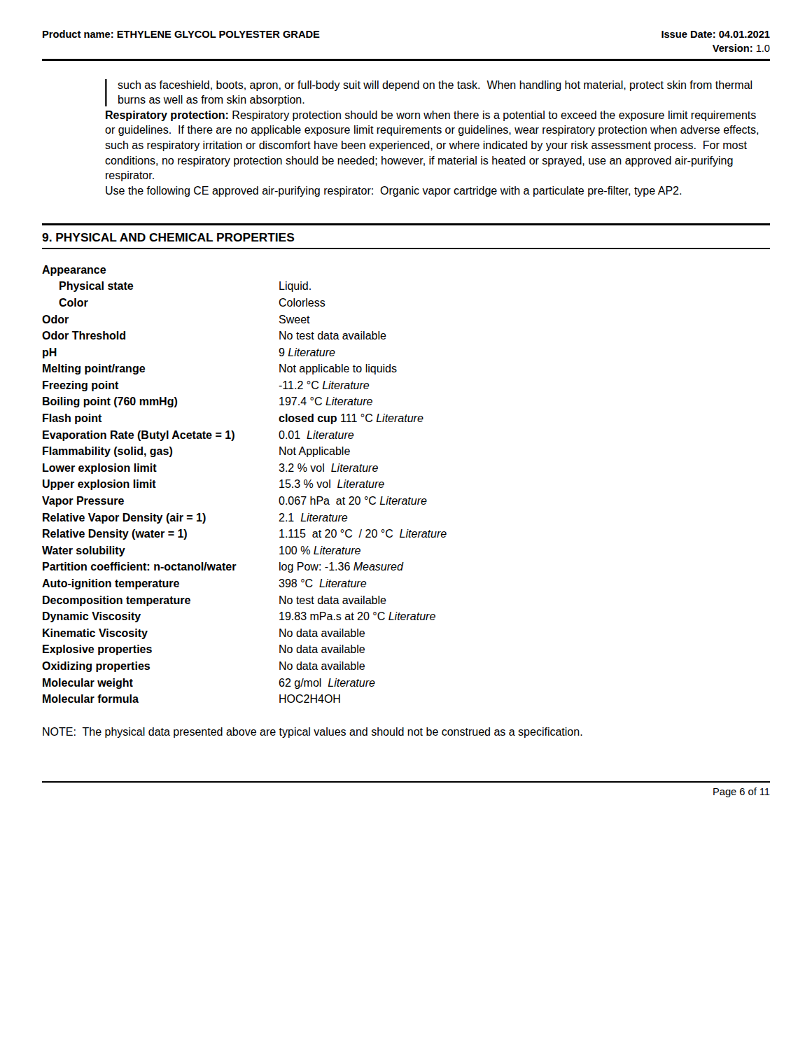Product name: ETHYLENE GLYCOL POLYESTER GRADE
Issue Date: 04.01.2021
Version: 1.0
such as faceshield, boots, apron, or full-body suit will depend on the task. When handling hot material, protect skin from thermal burns as well as from skin absorption.
Respiratory protection: Respiratory protection should be worn when there is a potential to exceed the exposure limit requirements or guidelines. If there are no applicable exposure limit requirements or guidelines, wear respiratory protection when adverse effects, such as respiratory irritation or discomfort have been experienced, or where indicated by your risk assessment process. For most conditions, no respiratory protection should be needed; however, if material is heated or sprayed, use an approved air-purifying respirator.
Use the following CE approved air-purifying respirator: Organic vapor cartridge with a particulate pre-filter, type AP2.
9. PHYSICAL AND CHEMICAL PROPERTIES
| Appearance | |
| Physical state | Liquid. |
| Color | Colorless |
| Odor | Sweet |
| Odor Threshold | No test data available |
| pH | 9 Literature |
| Melting point/range | Not applicable to liquids |
| Freezing point | -11.2 °C Literature |
| Boiling point (760 mmHg) | 197.4 °C Literature |
| Flash point | closed cup 111 °C Literature |
| Evaporation Rate (Butyl Acetate = 1) | 0.01 Literature |
| Flammability (solid, gas) | Not Applicable |
| Lower explosion limit | 3.2 % vol Literature |
| Upper explosion limit | 15.3 % vol Literature |
| Vapor Pressure | 0.067 hPa at 20 °C Literature |
| Relative Vapor Density (air = 1) | 2.1 Literature |
| Relative Density (water = 1) | 1.115 at 20 °C / 20 °C Literature |
| Water solubility | 100 % Literature |
| Partition coefficient: n-octanol/water | log Pow: -1.36 Measured |
| Auto-ignition temperature | 398 °C Literature |
| Decomposition temperature | No test data available |
| Dynamic Viscosity | 19.83 mPa.s at 20 °C Literature |
| Kinematic Viscosity | No data available |
| Explosive properties | No data available |
| Oxidizing properties | No data available |
| Molecular weight | 62 g/mol Literature |
| Molecular formula | HOC2H4OH |
NOTE: The physical data presented above are typical values and should not be construed as a specification.
Page 6 of 11